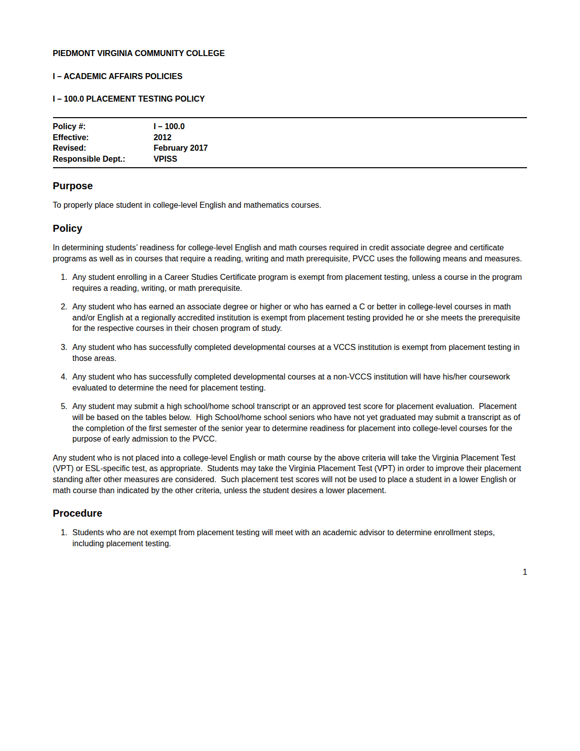PIEDMONT VIRGINIA COMMUNITY COLLEGE
I – ACADEMIC AFFAIRS POLICIES
I – 100.0 PLACEMENT TESTING POLICY
| Policy #: | I – 100.0 |
| Effective: | 2012 |
| Revised: | February 2017 |
| Responsible Dept.: | VPISS |
Purpose
To properly place student in college-level English and mathematics courses.
Policy
In determining students’ readiness for college-level English and math courses required in credit associate degree and certificate programs as well as in courses that require a reading, writing and math prerequisite, PVCC uses the following means and measures.
Any student enrolling in a Career Studies Certificate program is exempt from placement testing, unless a course in the program requires a reading, writing, or math prerequisite.
Any student who has earned an associate degree or higher or who has earned a C or better in college-level courses in math and/or English at a regionally accredited institution is exempt from placement testing provided he or she meets the prerequisite for the respective courses in their chosen program of study.
Any student who has successfully completed developmental courses at a VCCS institution is exempt from placement testing in those areas.
Any student who has successfully completed developmental courses at a non-VCCS institution will have his/her coursework evaluated to determine the need for placement testing.
Any student may submit a high school/home school transcript or an approved test score for placement evaluation. Placement will be based on the tables below. High School/home school seniors who have not yet graduated may submit a transcript as of the completion of the first semester of the senior year to determine readiness for placement into college-level courses for the purpose of early admission to the PVCC.
Any student who is not placed into a college-level English or math course by the above criteria will take the Virginia Placement Test (VPT) or ESL-specific test, as appropriate. Students may take the Virginia Placement Test (VPT) in order to improve their placement standing after other measures are considered. Such placement test scores will not be used to place a student in a lower English or math course than indicated by the other criteria, unless the student desires a lower placement.
Procedure
Students who are not exempt from placement testing will meet with an academic advisor to determine enrollment steps, including placement testing.
1